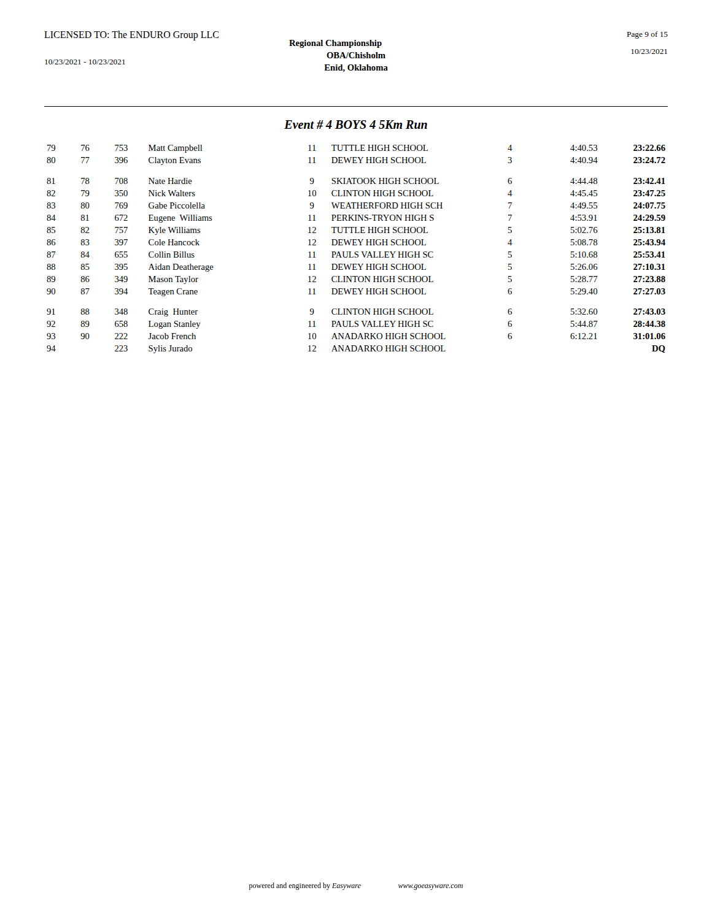LICENSED TO: The ENDURO Group LLC Page 9 of 15
Regional Championship
OBA/Chisholm
Enid, Oklahoma
10/23/2021
10/23/2021 - 10/23/2021
Event # 4 BOYS 4 5Km Run
| 79 | 76 | 753 | Matt Campbell | 11 | TUTTLE HIGH SCHOOL | 4 | 4:40.53 | 23:22.66 |
| 80 | 77 | 396 | Clayton Evans | 11 | DEWEY HIGH SCHOOL | 3 | 4:40.94 | 23:24.72 |
| 81 | 78 | 708 | Nate Hardie | 9 | SKIATOOK HIGH SCHOOL | 6 | 4:44.48 | 23:42.41 |
| 82 | 79 | 350 | Nick Walters | 10 | CLINTON HIGH SCHOOL | 4 | 4:45.45 | 23:47.25 |
| 83 | 80 | 769 | Gabe Piccolella | 9 | WEATHERFORD HIGH SCH | 7 | 4:49.55 | 24:07.75 |
| 84 | 81 | 672 | Eugene Williams | 11 | PERKINS-TRYON HIGH S | 7 | 4:53.91 | 24:29.59 |
| 85 | 82 | 757 | Kyle Williams | 12 | TUTTLE HIGH SCHOOL | 5 | 5:02.76 | 25:13.81 |
| 86 | 83 | 397 | Cole Hancock | 12 | DEWEY HIGH SCHOOL | 4 | 5:08.78 | 25:43.94 |
| 87 | 84 | 655 | Collin Billus | 11 | PAULS VALLEY HIGH SC | 5 | 5:10.68 | 25:53.41 |
| 88 | 85 | 395 | Aidan Deatherage | 11 | DEWEY HIGH SCHOOL | 5 | 5:26.06 | 27:10.31 |
| 89 | 86 | 349 | Mason Taylor | 12 | CLINTON HIGH SCHOOL | 5 | 5:28.77 | 27:23.88 |
| 90 | 87 | 394 | Teagen Crane | 11 | DEWEY HIGH SCHOOL | 6 | 5:29.40 | 27:27.03 |
| 91 | 88 | 348 | Craig Hunter | 9 | CLINTON HIGH SCHOOL | 6 | 5:32.60 | 27:43.03 |
| 92 | 89 | 658 | Logan Stanley | 11 | PAULS VALLEY HIGH SC | 6 | 5:44.87 | 28:44.38 |
| 93 | 90 | 222 | Jacob French | 10 | ANADARKO HIGH SCHOOL | 6 | 6:12.21 | 31:01.06 |
| 94 | | 223 | Sylis Jurado | 12 | ANADARKO HIGH SCHOOL | | | DQ |
powered and engineered by Easyware www.goeasyware.com